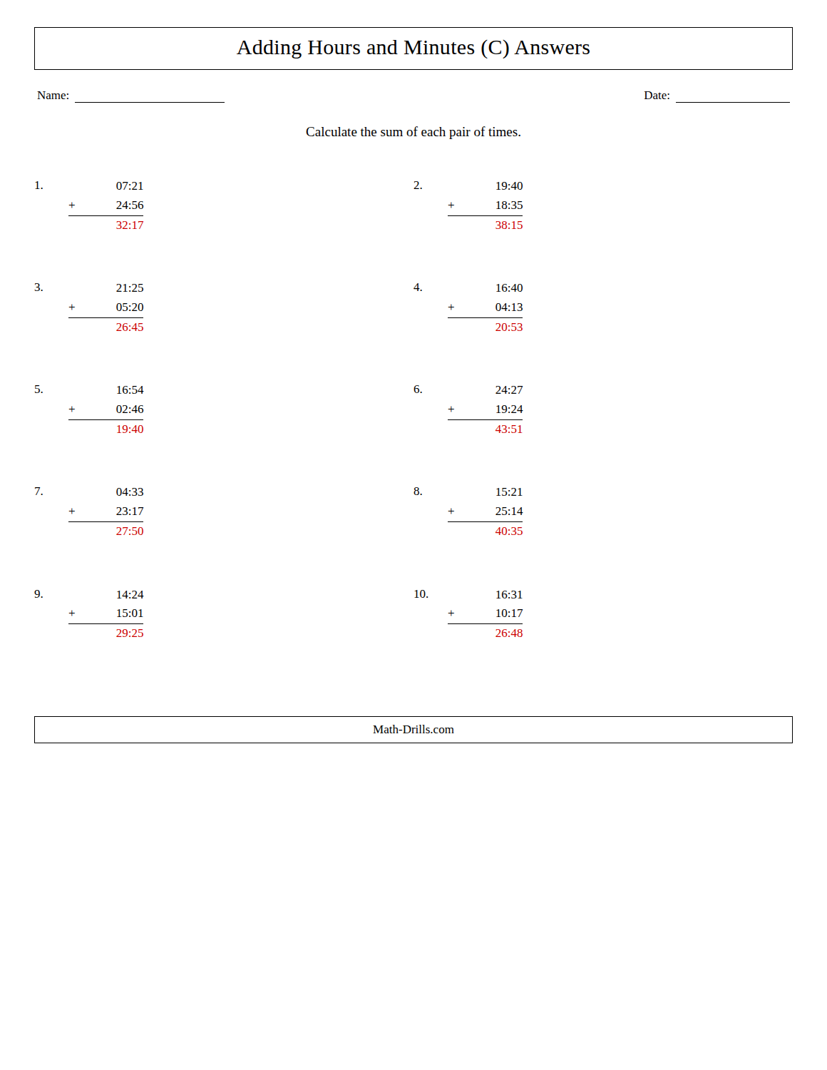Adding Hours and Minutes (C) Answers
Name:
Date:
Calculate the sum of each pair of times.
| 1. 07:21 + 24:56 32:17 | 2. 19:40 + 18:35 38:15 |
| 3. 21:25 + 05:20 26:45 | 4. 16:40 + 04:13 20:53 |
| 5. 16:54 + 02:46 19:40 | 6. 24:27 + 19:24 43:51 |
| 7. 04:33 + 23:17 27:50 | 8. 15:21 + 25:14 40:35 |
| 9. 14:24 + 15:01 29:25 | 10. 16:31 + 10:17 26:48 |
Math-Drills.com